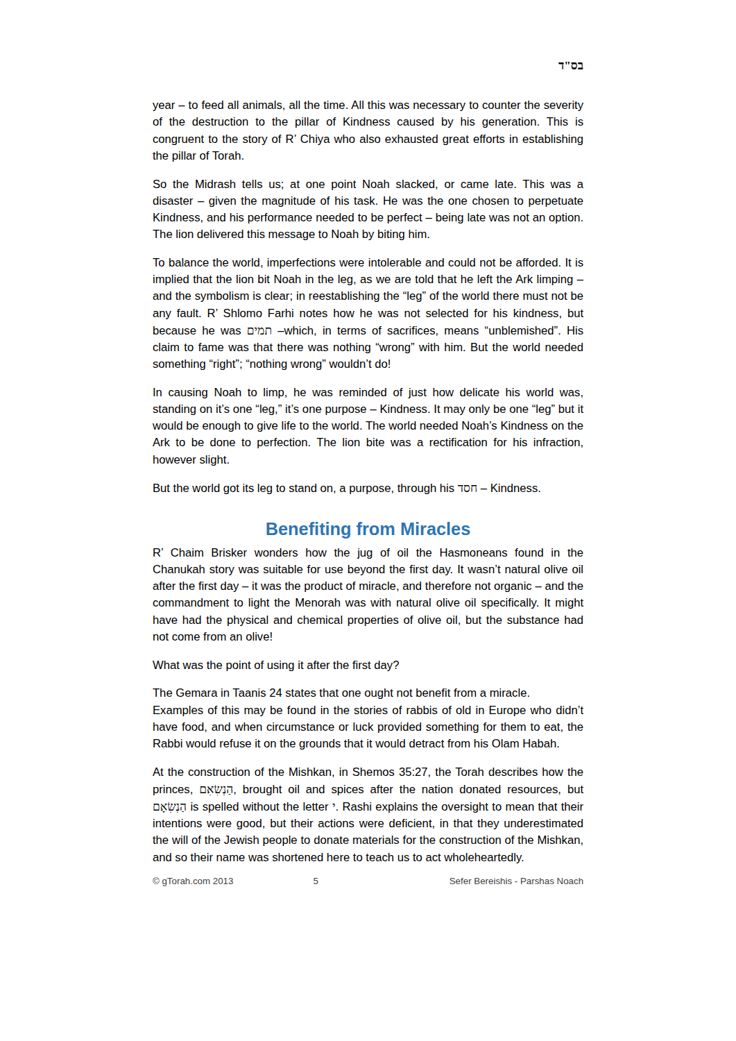בס"ד
year – to feed all animals, all the time. All this was necessary to counter the severity of the destruction to the pillar of Kindness caused by his generation. This is congruent to the story of R’ Chiya who also exhausted great efforts in establishing the pillar of Torah.
So the Midrash tells us; at one point Noah slacked, or came late. This was a disaster – given the magnitude of his task. He was the one chosen to perpetuate Kindness, and his performance needed to be perfect – being late was not an option. The lion delivered this message to Noah by biting him.
To balance the world, imperfections were intolerable and could not be afforded. It is implied that the lion bit Noah in the leg, as we are told that he left the Ark limping – and the symbolism is clear; in reestablishing the “leg” of the world there must not be any fault. R’ Shlomo Farhi notes how he was not selected for his kindness, but because he was תמים –which, in terms of sacrifices, means “unblemished”. His claim to fame was that there was nothing “wrong” with him. But the world needed something “right”; “nothing wrong” wouldn’t do!
In causing Noah to limp, he was reminded of just how delicate his world was, standing on it’s one “leg,” it’s one purpose – Kindness. It may only be one “leg” but it would be enough to give life to the world. The world needed Noah’s Kindness on the Ark to be done to perfection. The lion bite was a rectification for his infraction, however slight.
But the world got its leg to stand on, a purpose, through his חסד – Kindness.
Benefiting from Miracles
R’ Chaim Brisker wonders how the jug of oil the Hasmoneans found in the Chanukah story was suitable for use beyond the first day. It wasn’t natural olive oil after the first day – it was the product of miracle, and therefore not organic – and the commandment to light the Menorah was with natural olive oil specifically. It might have had the physical and chemical properties of olive oil, but the substance had not come from an olive!
What was the point of using it after the first day?
The Gemara in Taanis 24 states that one ought not benefit from a miracle.
Examples of this may be found in the stories of rabbis of old in Europe who didn’t have food, and when circumstance or luck provided something for them to eat, the Rabbi would refuse it on the grounds that it would detract from his Olam Habah.
At the construction of the Mishkan, in Shemos 35:27, the Torah describes how the princes, הַנְשִׂאִם, brought oil and spices after the nation donated resources, but הַנְשִׂאָם is spelled without the letter י. Rashi explains the oversight to mean that their intentions were good, but their actions were deficient, in that they underestimated the will of the Jewish people to donate materials for the construction of the Mishkan, and so their name was shortened here to teach us to act wholeheartedly.
| © gTorah.com 2013 | 5 | Sefer Bereishis - Parshas Noach |